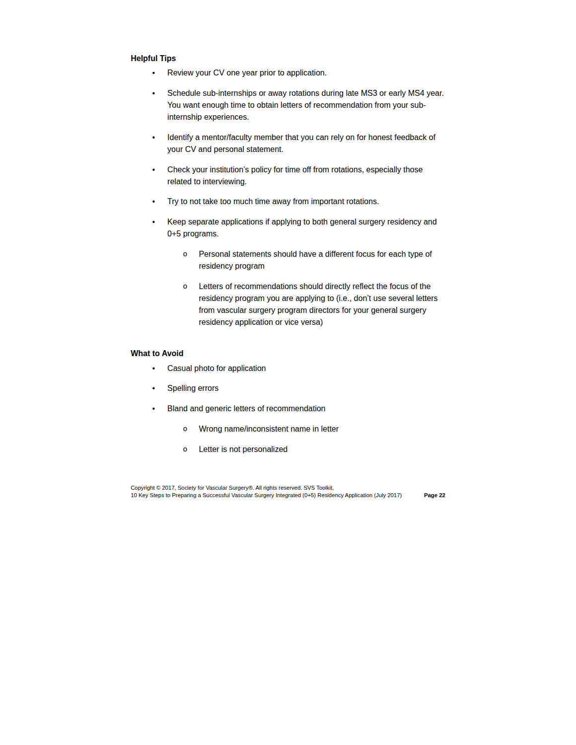Helpful Tips
Review your CV one year prior to application.
Schedule sub-internships or away rotations during late MS3 or early MS4 year. You want enough time to obtain letters of recommendation from your sub-internship experiences.
Identify a mentor/faculty member that you can rely on for honest feedback of your CV and personal statement.
Check your institution’s policy for time off from rotations, especially those related to interviewing.
Try to not take too much time away from important rotations.
Keep separate applications if applying to both general surgery residency and 0+5 programs.
Personal statements should have a different focus for each type of residency program
Letters of recommendations should directly reflect the focus of the residency program you are applying to (i.e., don’t use several letters from vascular surgery program directors for your general surgery residency application or vice versa)
What to Avoid
Casual photo for application
Spelling errors
Bland and generic letters of recommendation
Wrong name/inconsistent name in letter
Letter is not personalized
Copyright © 2017, Society for Vascular Surgery®. All rights reserved. SVS Toolkit,
10 Key Steps to Preparing a Successful Vascular Surgery Integrated (0+5) Residency Application (July 2017) Page 22